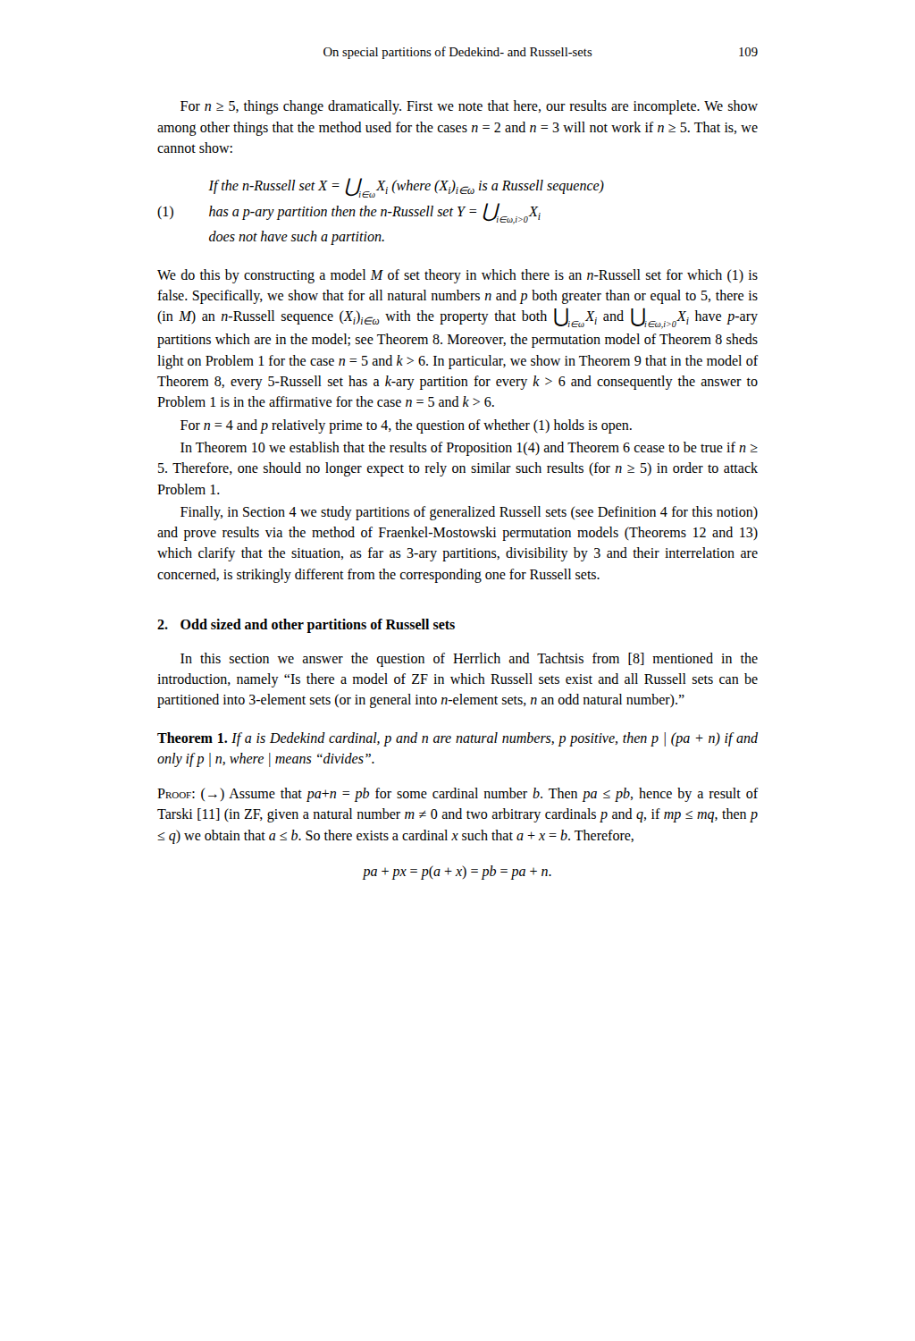On special partitions of Dedekind- and Russell-sets 109
For n ≥ 5, things change dramatically. First we note that here, our results are incomplete. We show among other things that the method used for the cases n = 2 and n = 3 will not work if n ≥ 5. That is, we cannot show:
| (1) | If the n -Russell set X = ⋃ i∈ω X i (where ( X i ) i∈ω is a Russell sequence) has a p -ary partition then the n -Russell set Y = ⋃ i∈ω,i>0 X i does not have such a partition. |
We do this by constructing a model M of set theory in which there is an n-Russell set for which (1) is false. Specifically, we show that for all natural numbers n and p both greater than or equal to 5, there is (in M) an n-Russell sequence (Xi)i∈ω with the property that both ⋃i∈ω Xi and ⋃i∈ω,i>0 Xi have p-ary partitions which are in the model; see Theorem 8. Moreover, the permutation model of Theorem 8 sheds light on Problem 1 for the case n = 5 and k > 6. In particular, we show in Theorem 9 that in the model of Theorem 8, every 5-Russell set has a k-ary partition for every k > 6 and consequently the answer to Problem 1 is in the affirmative for the case n = 5 and k > 6.
For n = 4 and p relatively prime to 4, the question of whether (1) holds is open.
In Theorem 10 we establish that the results of Proposition 1(4) and Theorem 6 cease to be true if n ≥ 5. Therefore, one should no longer expect to rely on similar such results (for n ≥ 5) in order to attack Problem 1.
Finally, in Section 4 we study partitions of generalized Russell sets (see Definition 4 for this notion) and prove results via the method of Fraenkel-Mostowski permutation models (Theorems 12 and 13) which clarify that the situation, as far as 3-ary partitions, divisibility by 3 and their interrelation are concerned, is strikingly different from the corresponding one for Russell sets.
2. Odd sized and other partitions of Russell sets
In this section we answer the question of Herrlich and Tachtsis from [8] mentioned in the introduction, namely “Is there a model of ZF in which Russell sets exist and all Russell sets can be partitioned into 3-element sets (or in general into n-element sets, n an odd natural number).”
Theorem 1. If a is Dedekind cardinal, p and n are natural numbers, p positive, then p | (pa + n) if and only if p | n, where | means “divides”.
Proof: (→) Assume that pa+n = pb for some cardinal number b. Then pa ≤ pb, hence by a result of Tarski [11] (in ZF, given a natural number m ≠ 0 and two arbitrary cardinals p and q, if mp ≤ mq, then p ≤ q) we obtain that a ≤ b. So there exists a cardinal x such that a + x = b. Therefore,
pa + px = p(a + x) = pb = pa + n.